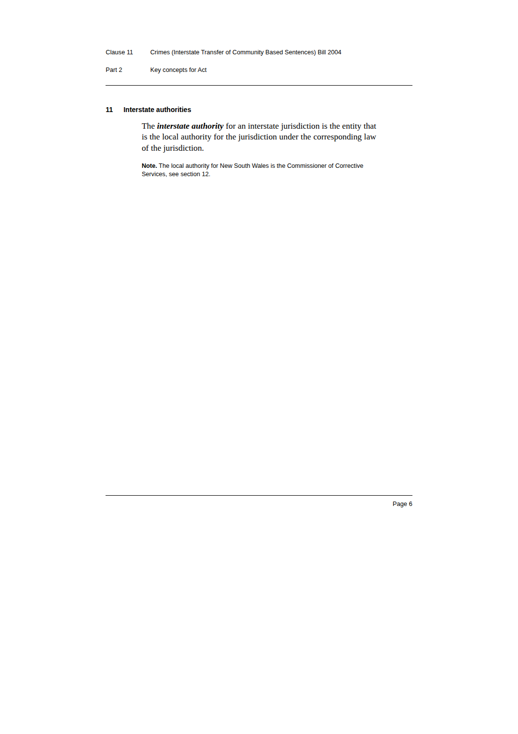Clause 11
Crimes (Interstate Transfer of Community Based Sentences) Bill 2004
Part 2
Key concepts for Act
11
Interstate authorities
The interstate authority for an interstate jurisdiction is the entity that is the local authority for the jurisdiction under the corresponding law of the jurisdiction.
Note. The local authority for New South Wales is the Commissioner of Corrective Services, see section 12.
Page 6